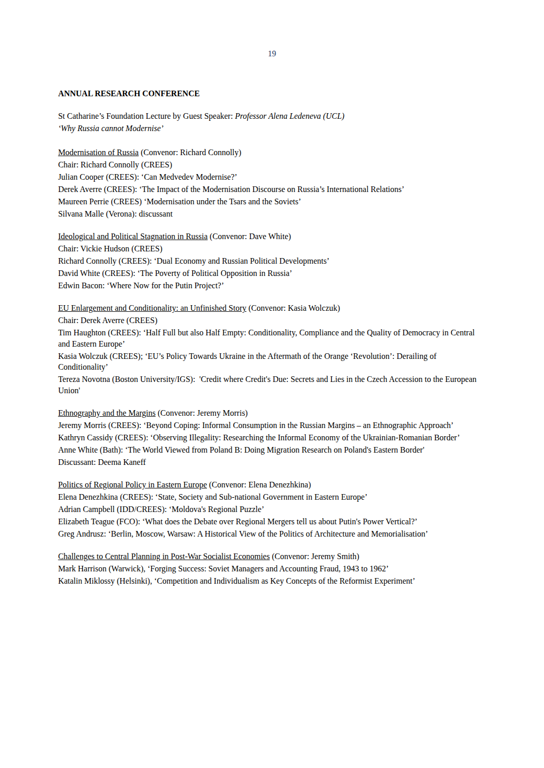19
Annual Research Conference
St Catharine’s Foundation Lecture by Guest Speaker: Professor Alena Ledeneva (UCL)
‘Why Russia cannot Modernise’
Modernisation of Russia (Convenor: Richard Connolly)
Chair: Richard Connolly (CREES)
Julian Cooper (CREES): ‘Can Medvedev Modernise?’
Derek Averre (CREES): ‘The Impact of the Modernisation Discourse on Russia’s International Relations’
Maureen Perrie (CREES) ‘Modernisation under the Tsars and the Soviets’
Silvana Malle (Verona): discussant
Ideological and Political Stagnation in Russia (Convenor: Dave White)
Chair: Vickie Hudson (CREES)
Richard Connolly (CREES): ‘Dual Economy and Russian Political Developments’
David White (CREES): ‘The Poverty of Political Opposition in Russia’
Edwin Bacon: ‘Where Now for the Putin Project?’
EU Enlargement and Conditionality: an Unfinished Story (Convenor: Kasia Wolczuk)
Chair: Derek Averre (CREES)
Tim Haughton (CREES): ‘Half Full but also Half Empty: Conditionality, Compliance and the Quality of Democracy in Central and Eastern Europe’
Kasia Wolczuk (CREES); ‘EU’s Policy Towards Ukraine in the Aftermath of the Orange ‘Revolution’: Derailing of Conditionality’
Tereza Novotna (Boston University/IGS): 'Credit where Credit's Due: Secrets and Lies in the Czech Accession to the European Union'
Ethnography and the Margins (Convenor: Jeremy Morris)
Jeremy Morris (CREES): ‘Beyond Coping: Informal Consumption in the Russian Margins – an Ethnographic Approach’
Kathryn Cassidy (CREES): ‘Observing Illegality: Researching the Informal Economy of the Ukrainian-Romanian Border’
Anne White (Bath): ‘The World Viewed from Poland B: Doing Migration Research on Poland's Eastern Border'
Discussant: Deema Kaneff
Politics of Regional Policy in Eastern Europe (Convenor: Elena Denezhkina)
Elena Denezhkina (CREES): ‘State, Society and Sub-national Government in Eastern Europe’
Adrian Campbell (IDD/CREES): ‘Moldova's Regional Puzzle’
Elizabeth Teague (FCO): ‘What does the Debate over Regional Mergers tell us about Putin's Power Vertical?’
Greg Andrusz: ‘Berlin, Moscow, Warsaw: A Historical View of the Politics of Architecture and Memorialisation’
Challenges to Central Planning in Post-War Socialist Economies (Convenor: Jeremy Smith)
Mark Harrison (Warwick), ‘Forging Success: Soviet Managers and Accounting Fraud, 1943 to 1962’
Katalin Miklossy (Helsinki), ‘Competition and Individualism as Key Concepts of the Reformist Experiment’